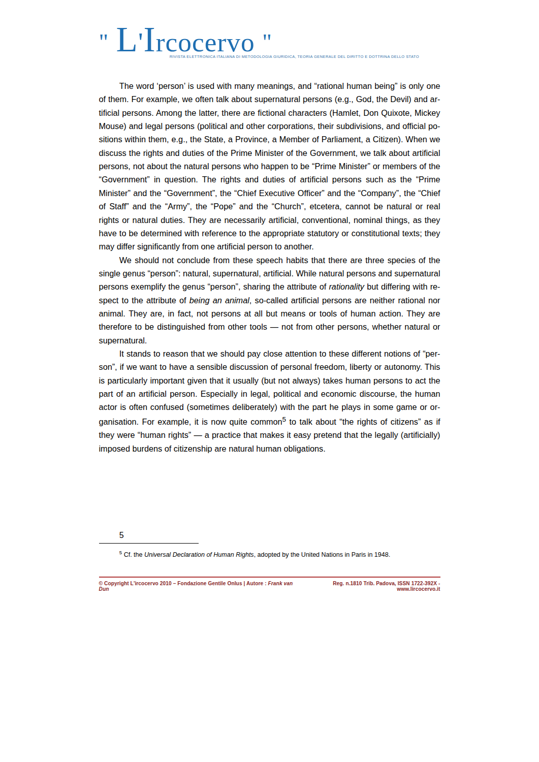" L'Ircocervo "
RIVISTA ELETTRONICA ITALIANA DI METODOLOGIA GIURIDICA, TEORIA GENERALE DEL DIRITTO E DOTTRINA DELLO STATO
The word ‘person’ is used with many meanings, and “rational human being” is only one of them. For example, we often talk about supernatural persons (e.g., God, the Devil) and artificial persons. Among the latter, there are fictional characters (Hamlet, Don Quixote, Mickey Mouse) and legal persons (political and other corporations, their subdivisions, and official positions within them, e.g., the State, a Province, a Member of Parliament, a Citizen). When we discuss the rights and duties of the Prime Minister of the Government, we talk about artificial persons, not about the natural persons who happen to be “Prime Minister” or members of the “Government” in question. The rights and duties of artificial persons such as the “Prime Minister” and the “Government”, the “Chief Executive Officer” and the “Company”, the “Chief of Staff” and the “Army”, the “Pope” and the “Church”, etcetera, cannot be natural or real rights or natural duties. They are necessarily artificial, conventional, nominal things, as they have to be determined with reference to the appropriate statutory or constitutional texts; they may differ significantly from one artificial person to another.
We should not conclude from these speech habits that there are three species of the single genus “person”: natural, supernatural, artificial. While natural persons and supernatural persons exemplify the genus “person”, sharing the attribute of rationality but differing with respect to the attribute of being an animal, so-called artificial persons are neither rational nor animal. They are, in fact, not persons at all but means or tools of human action. They are therefore to be distinguished from other tools — not from other persons, whether natural or supernatural.
It stands to reason that we should pay close attention to these different notions of “person”, if we want to have a sensible discussion of personal freedom, liberty or autonomy. This is particularly important given that it usually (but not always) takes human persons to act the part of an artificial person. Especially in legal, political and economic discourse, the human actor is often confused (sometimes deliberately) with the part he plays in some game or organisation. For example, it is now quite common5 to talk about “the rights of citizens” as if they were “human rights” — a practice that makes it easy pretend that the legally (artificially) imposed burdens of citizenship are natural human obligations.
5
5 Cf. the Universal Declaration of Human Rights, adopted by the United Nations in Paris in 1948.
© Copyright L'ircocervo 2010 – Fondazione Gentile Onlus | Autore : Frank van Dun
Reg. n.1810 Trib. Padova, ISSN 1722-392X - www.lircocervo.it